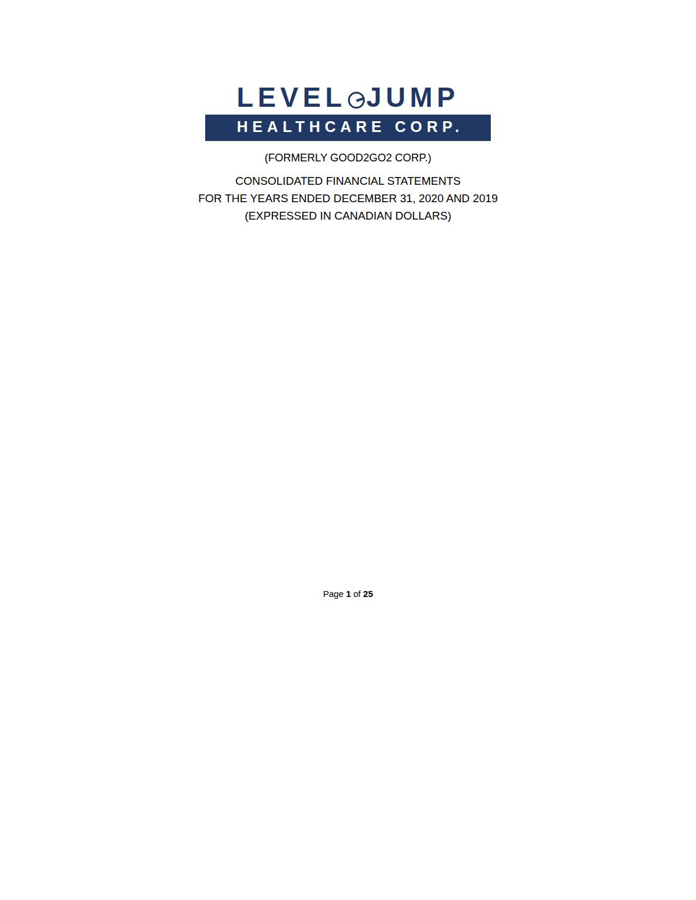LEVEL JUMP
HEALTHCARE CORP.
(FORMERLY GOOD2GO2 CORP.)
CONSOLIDATED FINANCIAL STATEMENTS
FOR THE YEARS ENDED DECEMBER 31, 2020 AND 2019
(EXPRESSED IN CANADIAN DOLLARS)
Page 1 of 25